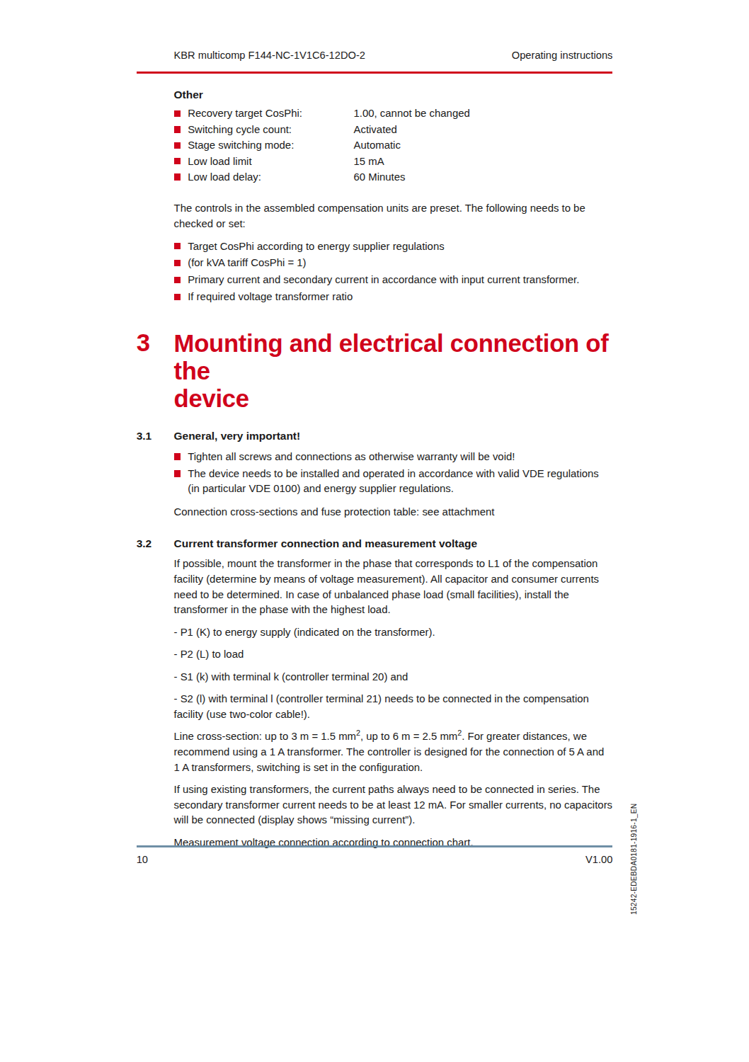KBR multicomp F144-NC-1V1C6-12DO-2
Operating instructions
Other
Recovery target CosPhi: 1.00, cannot be changed
Switching cycle count: Activated
Stage switching mode: Automatic
Low load limit 15 mA
Low load delay: 60 Minutes
The controls in the assembled compensation units are preset. The following needs to be checked or set:
Target CosPhi according to energy supplier regulations
(for kVA tariff CosPhi = 1)
Primary current and secondary current in accordance with input current transformer.
If required voltage transformer ratio
3
Mounting and electrical connection of the
device
3.1
General, very important!
Tighten all screws and connections as otherwise warranty will be void!
The device needs to be installed and operated in accordance with valid VDE regulations (in particular VDE 0100) and energy supplier regulations.
Connection cross-sections and fuse protection table: see attachment
3.2
Current transformer connection and measurement voltage
If possible, mount the transformer in the phase that corresponds to L1 of the compensation facility (determine by means of voltage measurement). All capacitor and consumer currents need to be determined. In case of unbalanced phase load (small facilities), install the transformer in the phase with the highest load.
- P1 (K) to energy supply (indicated on the transformer).
- P2 (L) to load
- S1 (k) with terminal k (controller terminal 20) and
- S2 (l) with terminal l (controller terminal 21) needs to be connected in the compensation facility (use two-color cable!).
Line cross-section: up to 3 m = 1.5 mm2, up to 6 m = 2.5 mm2. For greater distances, we recommend using a 1 A transformer. The controller is designed for the connection of 5 A and 1 A transformers, switching is set in the configuration.
If using existing transformers, the current paths always need to be connected in series. The secondary transformer current needs to be at least 12 mA. For smaller currents, no capacitors will be connected (display shows “missing current”).
Measurement voltage connection according to connection chart.
15242-EDEBDA0181-1916-1_EN
10 V1.00